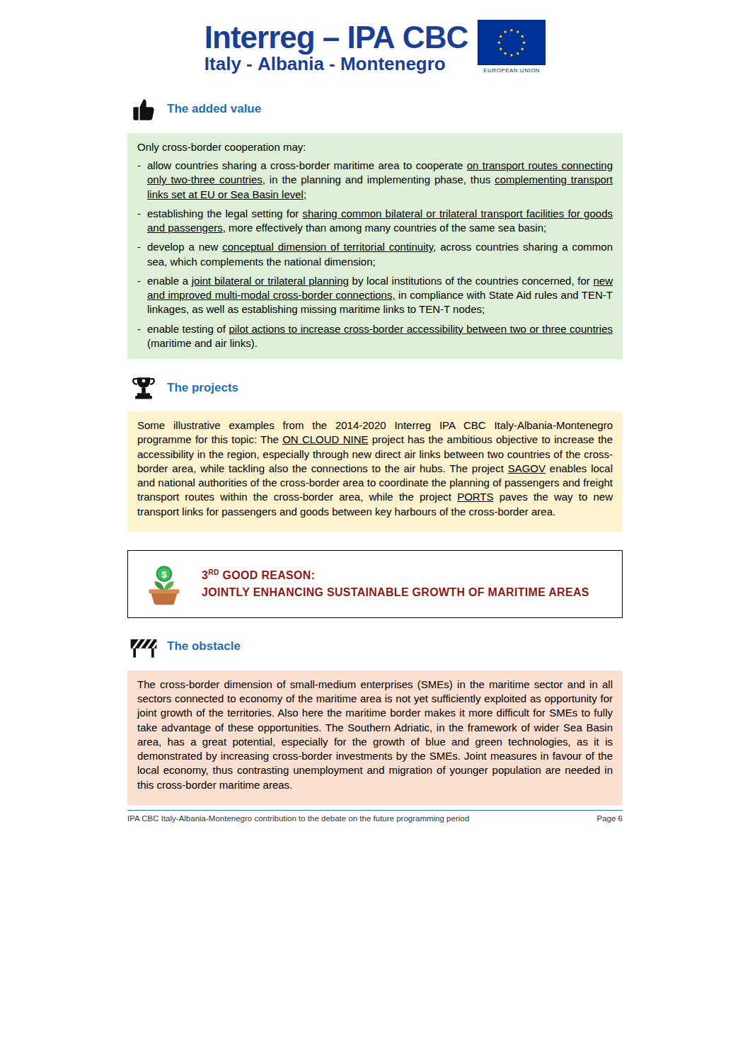Interreg – IPA CBC
Italy - Albania - Montenegro
EUROPEAN UNION
The added value
Only cross-border cooperation may:
allow countries sharing a cross-border maritime area to cooperate on transport routes connecting only two-three countries, in the planning and implementing phase, thus complementing transport links set at EU or Sea Basin level;
establishing the legal setting for sharing common bilateral or trilateral transport facilities for goods and passengers, more effectively than among many countries of the same sea basin;
develop a new conceptual dimension of territorial continuity, across countries sharing a common sea, which complements the national dimension;
enable a joint bilateral or trilateral planning by local institutions of the countries concerned, for new and improved multi-modal cross-border connections, in compliance with State Aid rules and TEN-T linkages, as well as establishing missing maritime links to TEN-T nodes;
enable testing of pilot actions to increase cross-border accessibility between two or three countries (maritime and air links).
The projects
Some illustrative examples from the 2014-2020 Interreg IPA CBC Italy-Albania-Montenegro programme for this topic: The ON CLOUD NINE project has the ambitious objective to increase the accessibility in the region, especially through new direct air links between two countries of the cross-border area, while tackling also the connections to the air hubs. The project SAGOV enables local and national authorities of the cross-border area to coordinate the planning of passengers and freight transport routes within the cross-border area, while the project PORTS paves the way to new transport links for passengers and goods between key harbours of the cross-border area.
$
3RD GOOD REASON:
JOINTLY ENHANCING SUSTAINABLE GROWTH OF MARITIME AREAS
The obstacle
The cross-border dimension of small-medium enterprises (SMEs) in the maritime sector and in all sectors connected to economy of the maritime area is not yet sufficiently exploited as opportunity for joint growth of the territories. Also here the maritime border makes it more difficult for SMEs to fully take advantage of these opportunities. The Southern Adriatic, in the framework of wider Sea Basin area, has a great potential, especially for the growth of blue and green technologies, as it is demonstrated by increasing cross-border investments by the SMEs. Joint measures in favour of the local economy, thus contrasting unemployment and migration of younger population are needed in this cross-border maritime areas.
IPA CBC Italy-Albania-Montenegro contribution to the debate on the future programming period Page 6